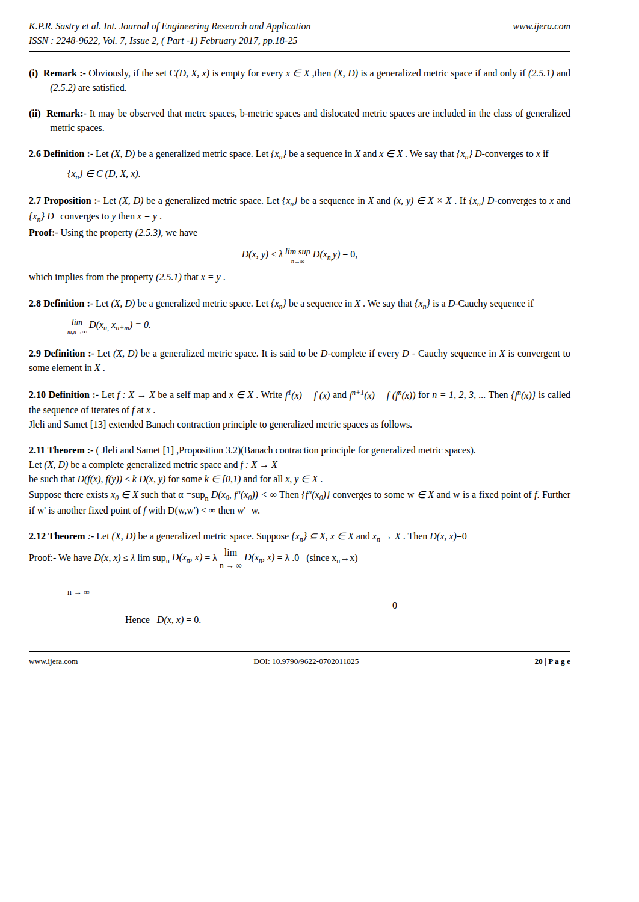K.P.R. Sastry et al. Int. Journal of Engineering Research and Application
ISSN : 2248-9622, Vol. 7, Issue 2, ( Part -1) February 2017, pp.18-25
www.ijera.com
(i) Remark :- Obviously, if the set C(D, X, x) is empty for every x ∈ X ,then (X, D) is a generalized metric space if and only if (2.5.1) and (2.5.2) are satisfied.
(ii) Remark:- It may be observed that metrc spaces, b-metric spaces and dislocated metric spaces are included in the class of generalized metric spaces.
2.6 Definition :- Let (X, D) be a generalized metric space. Let {xn} be a sequence in X and x ∈ X . We say that {xn} D-converges to x if
{xn} ∈ C (D, X, x).
2.7 Proposition :- Let (X, D) be a generalized metric space. Let {xn} be a sequence in X and (x, y) ∈ X × X . If {xn} D-converges to x and {xn} D−converges to y then x = y .
Proof:- Using the property (2.5.3), we have
D(x, y) ≤ λ lim supn→∞ D(xn,y) = 0,
which implies from the property (2.5.1) that x = y .
2.8 Definition :- Let (X, D) be a generalized metric space. Let {xn} be a sequence in X . We say that {xn} is a D-Cauchy sequence if
limm,n→∞ D(xn, xn+m) = 0.
2.9 Definition :- Let (X, D) be a generalized metric space. It is said to be D-complete if every D - Cauchy sequence in X is convergent to some element in X .
2.10 Definition :- Let f : X → X be a self map and x ∈ X . Write f1(x) = f (x) and fn+1(x) = f (fn(x)) for n = 1, 2, 3, ... Then {fn(x)} is called the sequence of iterates of f at x .
Jleli and Samet [13] extended Banach contraction principle to generalized metric spaces as follows.
2.11 Theorem :- ( Jleli and Samet [1] ,Proposition 3.2)(Banach contraction principle for generalized metric spaces).
Let (X, D) be a complete generalized metric space and f : X → X
be such that D(f(x), f(y)) ≤ k D(x, y) for some k ∈ [0,1) and for all x, y ∈ X .
Suppose there exists x0 ∈ X such that α =supn D(x0, fn(x0)) < ∞ Then {fn(x0)} converges to some w ∈ X and w is a fixed point of f. Further if w' is another fixed point of f with D(w,w') < ∞ then w'=w.
2.12 Theorem :- Let (X, D) be a generalized metric space. Suppose {xn} ⊆ X, x ∈ X and xn → X . Then D(x, x)=0
Proof:- We have D(x, x) ≤ λ lim supn D(xn, x) = λ lim n → ∞ D(xn, x) = λ .0 (since xn→x)
n → ∞
= 0
Hence D(x, x) = 0.
www.ijera.com
DOI: 10.9790/9622-0702011825
20 | P a g e